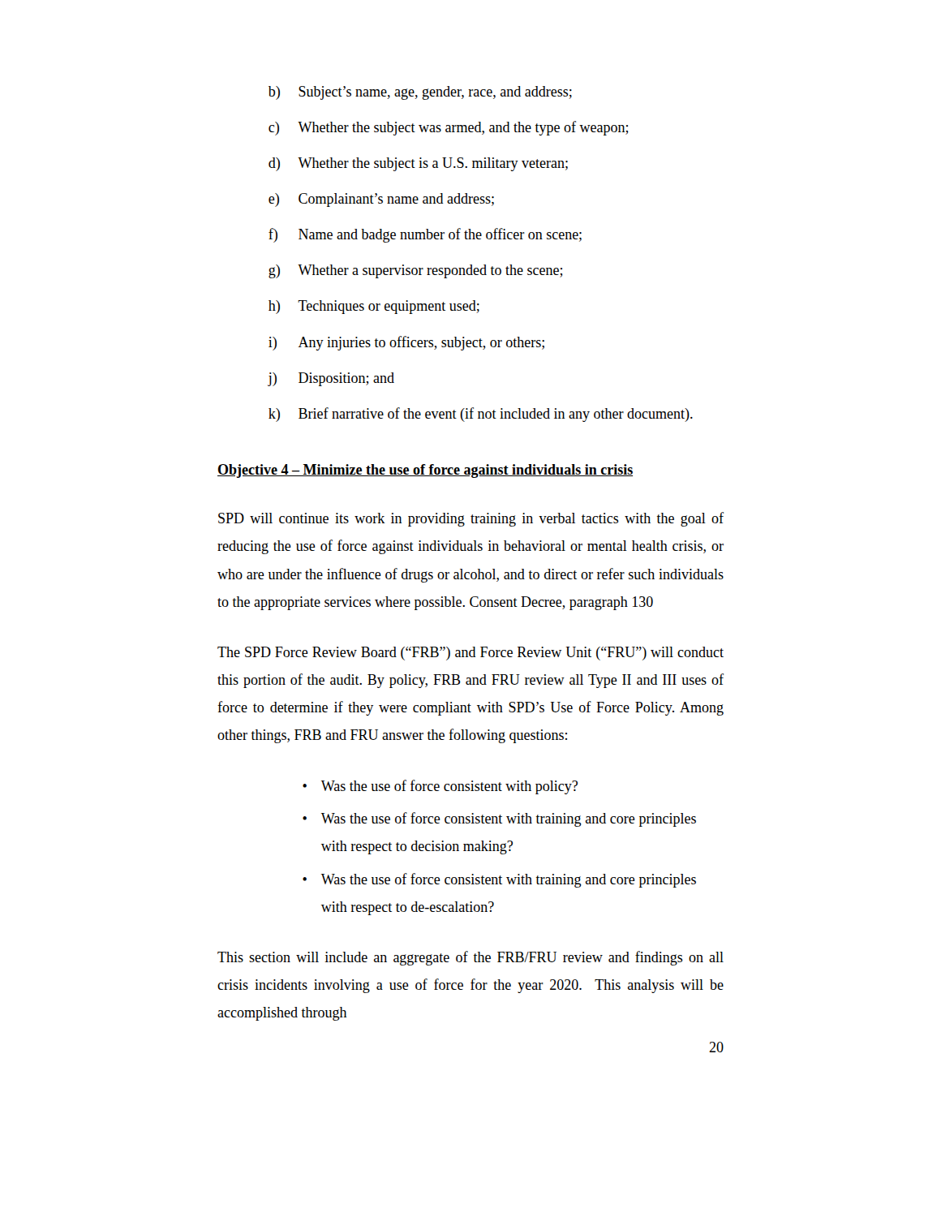b) Subject’s name, age, gender, race, and address;
c) Whether the subject was armed, and the type of weapon;
d) Whether the subject is a U.S. military veteran;
e) Complainant’s name and address;
f) Name and badge number of the officer on scene;
g) Whether a supervisor responded to the scene;
h) Techniques or equipment used;
i) Any injuries to officers, subject, or others;
j) Disposition; and
k) Brief narrative of the event (if not included in any other document).
Objective 4 – Minimize the use of force against individuals in crisis
SPD will continue its work in providing training in verbal tactics with the goal of reducing the use of force against individuals in behavioral or mental health crisis, or who are under the influence of drugs or alcohol, and to direct or refer such individuals to the appropriate services where possible. Consent Decree, paragraph 130
The SPD Force Review Board (“FRB”) and Force Review Unit (“FRU”) will conduct this portion of the audit. By policy, FRB and FRU review all Type II and III uses of force to determine if they were compliant with SPD’s Use of Force Policy. Among other things, FRB and FRU answer the following questions:
Was the use of force consistent with policy?
Was the use of force consistent with training and core principles with respect to decision making?
Was the use of force consistent with training and core principles with respect to de-escalation?
This section will include an aggregate of the FRB/FRU review and findings on all crisis incidents involving a use of force for the year 2020. This analysis will be accomplished through
20